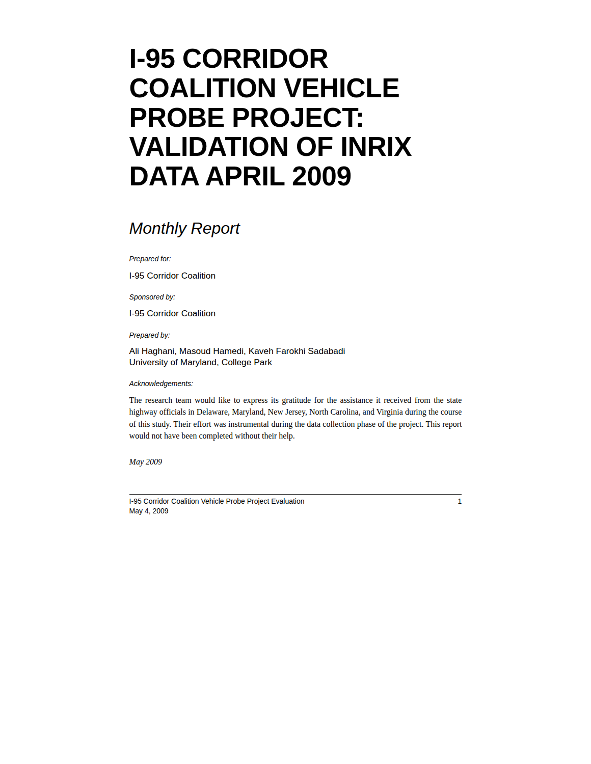I-95 Corridor Coalition Vehicle Probe Project: Validation of INRIX Data April 2009
Monthly Report
Prepared for:
I-95 Corridor Coalition
Sponsored by:
I-95 Corridor Coalition
Prepared by:
Ali Haghani, Masoud Hamedi, Kaveh Farokhi Sadabadi
University of Maryland, College Park
Acknowledgements:
The research team would like to express its gratitude for the assistance it received from the state highway officials in Delaware, Maryland, New Jersey, North Carolina, and Virginia during the course of this study. Their effort was instrumental during the data collection phase of the project. This report would not have been completed without their help.
May 2009
I-95 Corridor Coalition Vehicle Probe Project Evaluation
1
May 4, 2009